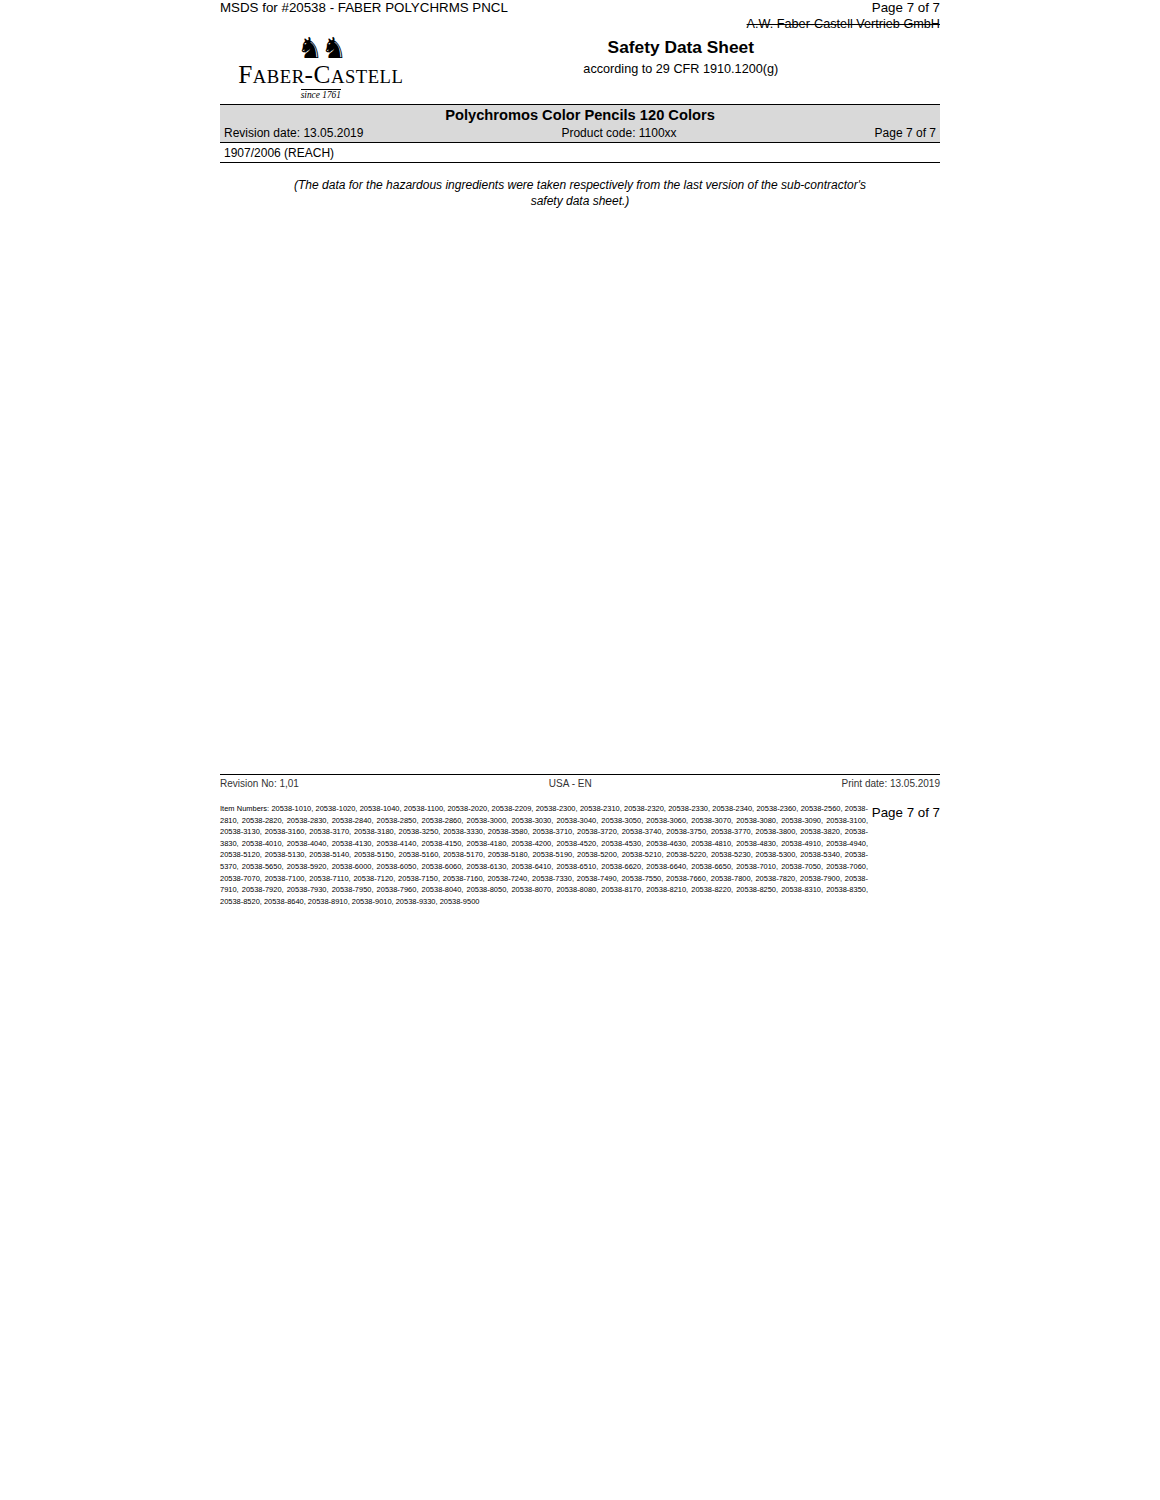MSDS for #20538 - FABER POLYCHRMS PNCL
Page 7 of 7
A.W. Faber-Castell Vertrieb GmbH
♞♞
FABER-CASTELL
since 1761
Safety Data Sheet
according to 29 CFR 1910.1200(g)
Polychromos Color Pencils 120 Colors
Revision date: 13.05.2019
Product code: 1100xx
Page 7 of 7
1907/2006 (REACH)
(The data for the hazardous ingredients were taken respectively from the last version of the sub-contractor's safety data sheet.)
Revision No: 1,01
USA - EN
Print date: 13.05.2019
Page 7 of 7 Item Numbers: 20538-1010, 20538-1020, 20538-1040, 20538-1100, 20538-2020, 20538-2209, 20538-2300, 20538-2310, 20538-2320, 20538-2330, 20538-2340, 20538-2360, 20538-2560, 20538-2810, 20538-2820, 20538-2830, 20538-2840, 20538-2850, 20538-2860, 20538-3000, 20538-3030, 20538-3040, 20538-3050, 20538-3060, 20538-3070, 20538-3080, 20538-3090, 20538-3100, 20538-3130, 20538-3160, 20538-3170, 20538-3180, 20538-3250, 20538-3330, 20538-3580, 20538-3710, 20538-3720, 20538-3740, 20538-3750, 20538-3770, 20538-3800, 20538-3820, 20538-3830, 20538-4010, 20538-4040, 20538-4130, 20538-4140, 20538-4150, 20538-4180, 20538-4200, 20538-4520, 20538-4530, 20538-4630, 20538-4810, 20538-4830, 20538-4910, 20538-4940, 20538-5120, 20538-5130, 20538-5140, 20538-5150, 20538-5160, 20538-5170, 20538-5180, 20538-5190, 20538-5200, 20538-5210, 20538-5220, 20538-5230, 20538-5300, 20538-5340, 20538-5370, 20538-5650, 20538-5920, 20538-6000, 20538-6050, 20538-6060, 20538-6130, 20538-6410, 20538-6510, 20538-6620, 20538-6640, 20538-6650, 20538-7010, 20538-7050, 20538-7060, 20538-7070, 20538-7100, 20538-7110, 20538-7120, 20538-7150, 20538-7160, 20538-7240, 20538-7330, 20538-7490, 20538-7550, 20538-7660, 20538-7800, 20538-7820, 20538-7900, 20538-7910, 20538-7920, 20538-7930, 20538-7950, 20538-7960, 20538-8040, 20538-8050, 20538-8070, 20538-8080, 20538-8170, 20538-8210, 20538-8220, 20538-8250, 20538-8310, 20538-8350, 20538-8520, 20538-8640, 20538-8910, 20538-9010, 20538-9330, 20538-9500